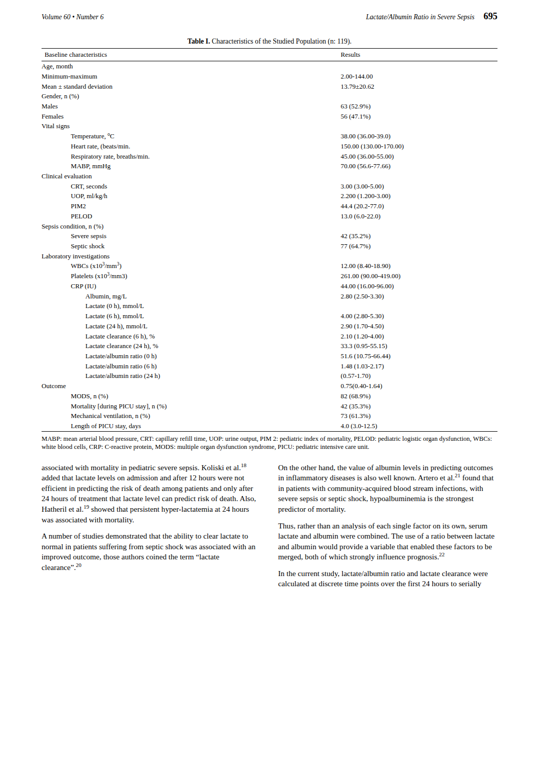Volume 60 • Number 6
Lactate/Albumin Ratio in Severe Sepsis 695
Table I. Characteristics of the Studied Population (n: 119).
| Baseline characteristics | Results |
| --- | --- |
| Age, month | |
| Minimum-maximum | 2.00-144.00 |
| Mean ± standard deviation | 13.79±20.62 |
| Gender, n (%) | |
| Males | 63 (52.9%) |
| Females | 56 (47.1%) |
| Vital signs | |
| Temperature, o C | 38.00 (36.00-39.0) |
| Heart rate, (beats/min. | 150.00 (130.00-170.00) |
| Respiratory rate, breaths/min. | 45.00 (36.00-55.00) |
| MABP, mmHg | 70.00 (56.6-77.66) |
| Clinical evaluation | |
| CRT, seconds | 3.00 (3.00-5.00) |
| UOP, ml/kg/h | 2.200 (1.200-3.00) |
| PIM2 | 44.4 (20.2-77.0) |
| PELOD | 13.0 (6.0-22.0) |
| Sepsis condition, n (%) | |
| Severe sepsis | 42 (35.2%) |
| Septic shock | 77 (64.7%) |
| Laboratory investigations | |
| WBCs (x10 3 /mm 3 ) | 12.00 (8.40-18.90) |
| Platelets (x10 3 /mm3) | 261.00 (90.00-419.00) |
| CRP (IU) | 44.00 (16.00-96.00) |
| Albumin, mg/L | 2.80 (2.50-3.30) |
| Lactate (0 h), mmol/L | |
| Lactate (6 h), mmol/L | 4.00 (2.80-5.30) |
| Lactate (24 h), mmol/L | 2.90 (1.70-4.50) |
| Lactate clearance (6 h), % | 2.10 (1.20-4.00) |
| Lactate clearance (24 h), % | 33.3 (0.95-55.15) |
| Lactate/albumin ratio (0 h) | 51.6 (10.75-66.44) |
| Lactate/albumin ratio (6 h) | 1.48 (1.03-2.17) |
| Lactate/albumin ratio (24 h) | (0.57-1.70) |
| Outcome | 0.75(0.40-1.64) |
| MODS, n (%) | 82 (68.9%) |
| Mortality [during PICU stay], n (%) | 42 (35.3%) |
| Mechanical ventilation, n (%) | 73 (61.3%) |
| Length of PICU stay, days | 4.0 (3.0-12.5) |
MABP: mean arterial blood pressure, CRT: capillary refill time, UOP: urine output, PIM 2: pediatric index of mortality, PELOD: pediatric logistic organ dysfunction, WBCs: white blood cells, CRP: C-reactive protein, MODS: multiple organ dysfunction syndrome, PICU: pediatric intensive care unit.
associated with mortality in pediatric severe sepsis. Koliski et al.18 added that lactate levels on admission and after 12 hours were not efficient in predicting the risk of death among patients and only after 24 hours of treatment that lactate level can predict risk of death. Also, Hatheril et al.19 showed that persistent hyper-lactatemia at 24 hours was associated with mortality.
A number of studies demonstrated that the ability to clear lactate to normal in patients suffering from septic shock was associated with an improved outcome, those authors coined the term “lactate clearance”.20
On the other hand, the value of albumin levels in predicting outcomes in inflammatory diseases is also well known. Artero et al.21 found that in patients with community-acquired blood stream infections, with severe sepsis or septic shock, hypoalbuminemia is the strongest predictor of mortality.
Thus, rather than an analysis of each single factor on its own, serum lactate and albumin were combined. The use of a ratio between lactate and albumin would provide a variable that enabled these factors to be merged, both of which strongly influence prognosis.22
In the current study, lactate/albumin ratio and lactate clearance were calculated at discrete time points over the first 24 hours to serially